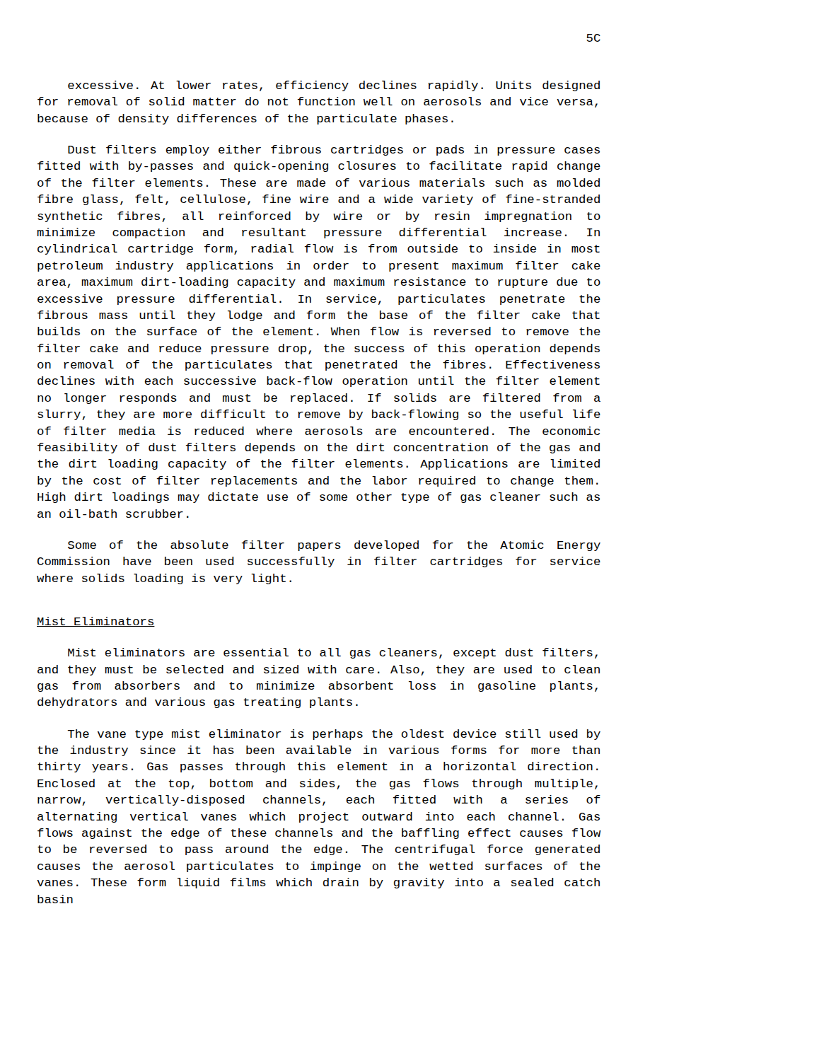5C
excessive. At lower rates, efficiency declines rapidly. Units designed for removal of solid matter do not function well on aerosols and vice versa, because of density differences of the particulate phases.
Dust filters employ either fibrous cartridges or pads in pressure cases fitted with by-passes and quick-opening closures to facilitate rapid change of the filter elements. These are made of various materials such as molded fibre glass, felt, cellulose, fine wire and a wide variety of fine-stranded synthetic fibres, all reinforced by wire or by resin impregnation to minimize compaction and resultant pressure differential increase. In cylindrical cartridge form, radial flow is from outside to inside in most petroleum industry applications in order to present maximum filter cake area, maximum dirt-loading capacity and maximum resistance to rupture due to excessive pressure differential. In service, particulates penetrate the fibrous mass until they lodge and form the base of the filter cake that builds on the surface of the element. When flow is reversed to remove the filter cake and reduce pressure drop, the success of this operation depends on removal of the particulates that penetrated the fibres. Effectiveness declines with each successive back-flow operation until the filter element no longer responds and must be replaced. If solids are filtered from a slurry, they are more difficult to remove by back-flowing so the useful life of filter media is reduced where aerosols are encountered. The economic feasibility of dust filters depends on the dirt concentration of the gas and the dirt loading capacity of the filter elements. Applications are limited by the cost of filter replacements and the labor required to change them. High dirt loadings may dictate use of some other type of gas cleaner such as an oil-bath scrubber.
Some of the absolute filter papers developed for the Atomic Energy Commission have been used successfully in filter cartridges for service where solids loading is very light.
Mist Eliminators
Mist eliminators are essential to all gas cleaners, except dust filters, and they must be selected and sized with care. Also, they are used to clean gas from absorbers and to minimize absorbent loss in gasoline plants, dehydrators and various gas treating plants.
The vane type mist eliminator is perhaps the oldest device still used by the industry since it has been available in various forms for more than thirty years. Gas passes through this element in a horizontal direction. Enclosed at the top, bottom and sides, the gas flows through multiple, narrow, vertically-disposed channels, each fitted with a series of alternating vertical vanes which project outward into each channel. Gas flows against the edge of these channels and the baffling effect causes flow to be reversed to pass around the edge. The centrifugal force generated causes the aerosol particulates to impinge on the wetted surfaces of the vanes. These form liquid films which drain by gravity into a sealed catch basin